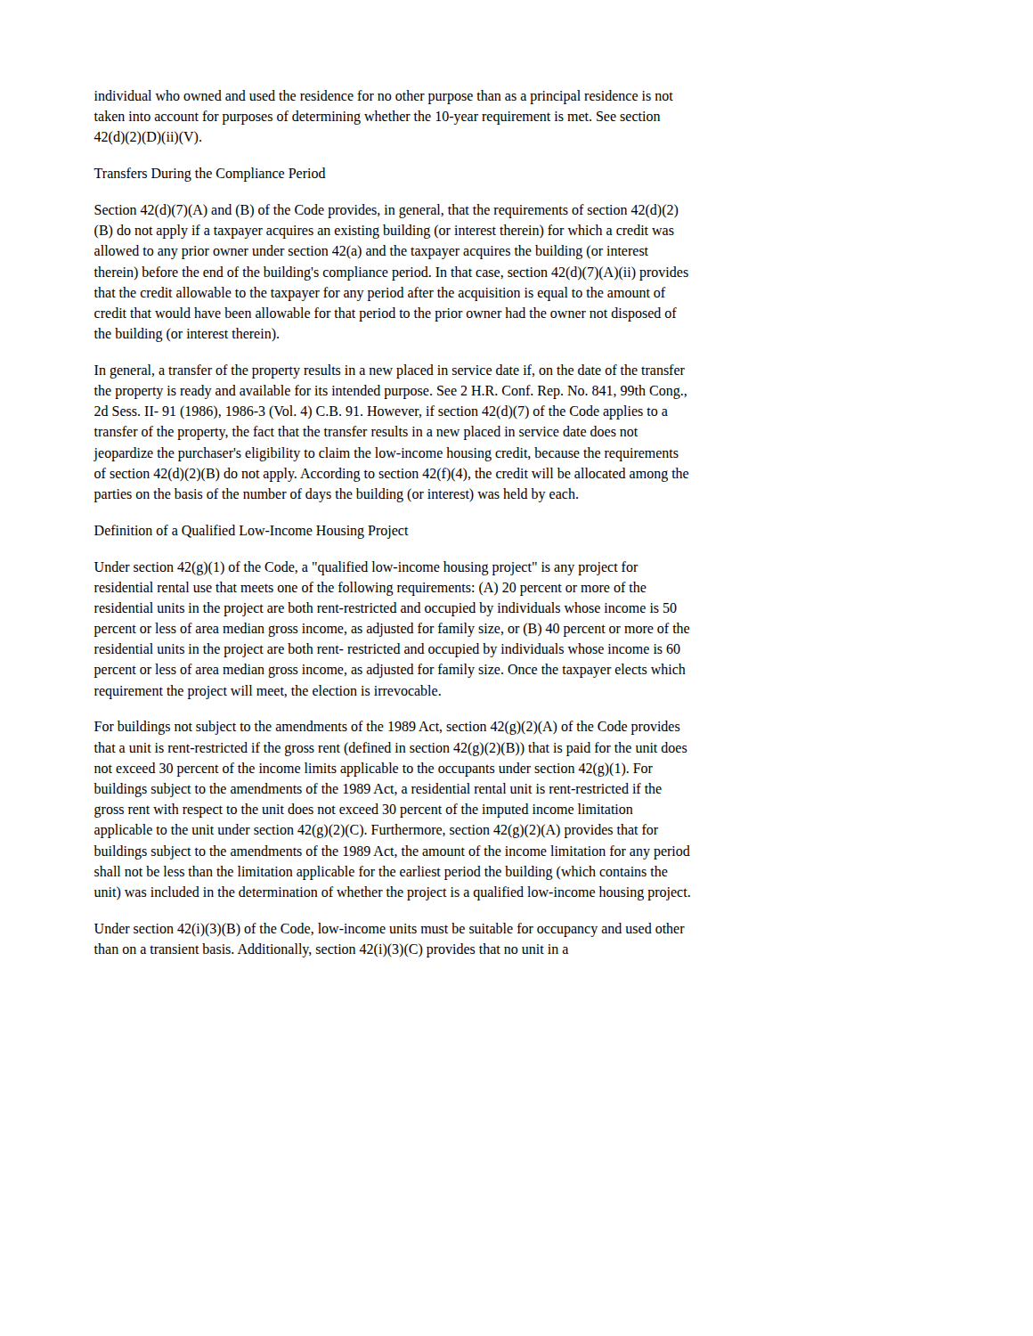individual who owned and used the residence for no other purpose than as a principal residence is not taken into account for purposes of determining whether the 10-year requirement is met. See section 42(d)(2)(D)(ii)(V).
Transfers During the Compliance Period
Section 42(d)(7)(A) and (B) of the Code provides, in general, that the requirements of section 42(d)(2)(B) do not apply if a taxpayer acquires an existing building (or interest therein) for which a credit was allowed to any prior owner under section 42(a) and the taxpayer acquires the building (or interest therein) before the end of the building's compliance period. In that case, section 42(d)(7)(A)(ii) provides that the credit allowable to the taxpayer for any period after the acquisition is equal to the amount of credit that would have been allowable for that period to the prior owner had the owner not disposed of the building (or interest therein).
In general, a transfer of the property results in a new placed in service date if, on the date of the transfer the property is ready and available for its intended purpose. See 2 H.R. Conf. Rep. No. 841, 99th Cong., 2d Sess. II- 91 (1986), 1986-3 (Vol. 4) C.B. 91. However, if section 42(d)(7) of the Code applies to a transfer of the property, the fact that the transfer results in a new placed in service date does not jeopardize the purchaser's eligibility to claim the low-income housing credit, because the requirements of section 42(d)(2)(B) do not apply. According to section 42(f)(4), the credit will be allocated among the parties on the basis of the number of days the building (or interest) was held by each.
Definition of a Qualified Low-Income Housing Project
Under section 42(g)(1) of the Code, a "qualified low-income housing project" is any project for residential rental use that meets one of the following requirements: (A) 20 percent or more of the residential units in the project are both rent-restricted and occupied by individuals whose income is 50 percent or less of area median gross income, as adjusted for family size, or (B) 40 percent or more of the residential units in the project are both rent- restricted and occupied by individuals whose income is 60 percent or less of area median gross income, as adjusted for family size. Once the taxpayer elects which requirement the project will meet, the election is irrevocable.
For buildings not subject to the amendments of the 1989 Act, section 42(g)(2)(A) of the Code provides that a unit is rent-restricted if the gross rent (defined in section 42(g)(2)(B)) that is paid for the unit does not exceed 30 percent of the income limits applicable to the occupants under section 42(g)(1). For buildings subject to the amendments of the 1989 Act, a residential rental unit is rent-restricted if the gross rent with respect to the unit does not exceed 30 percent of the imputed income limitation applicable to the unit under section 42(g)(2)(C). Furthermore, section 42(g)(2)(A) provides that for buildings subject to the amendments of the 1989 Act, the amount of the income limitation for any period shall not be less than the limitation applicable for the earliest period the building (which contains the unit) was included in the determination of whether the project is a qualified low-income housing project.
Under section 42(i)(3)(B) of the Code, low-income units must be suitable for occupancy and used other than on a transient basis. Additionally, section 42(i)(3)(C) provides that no unit in a